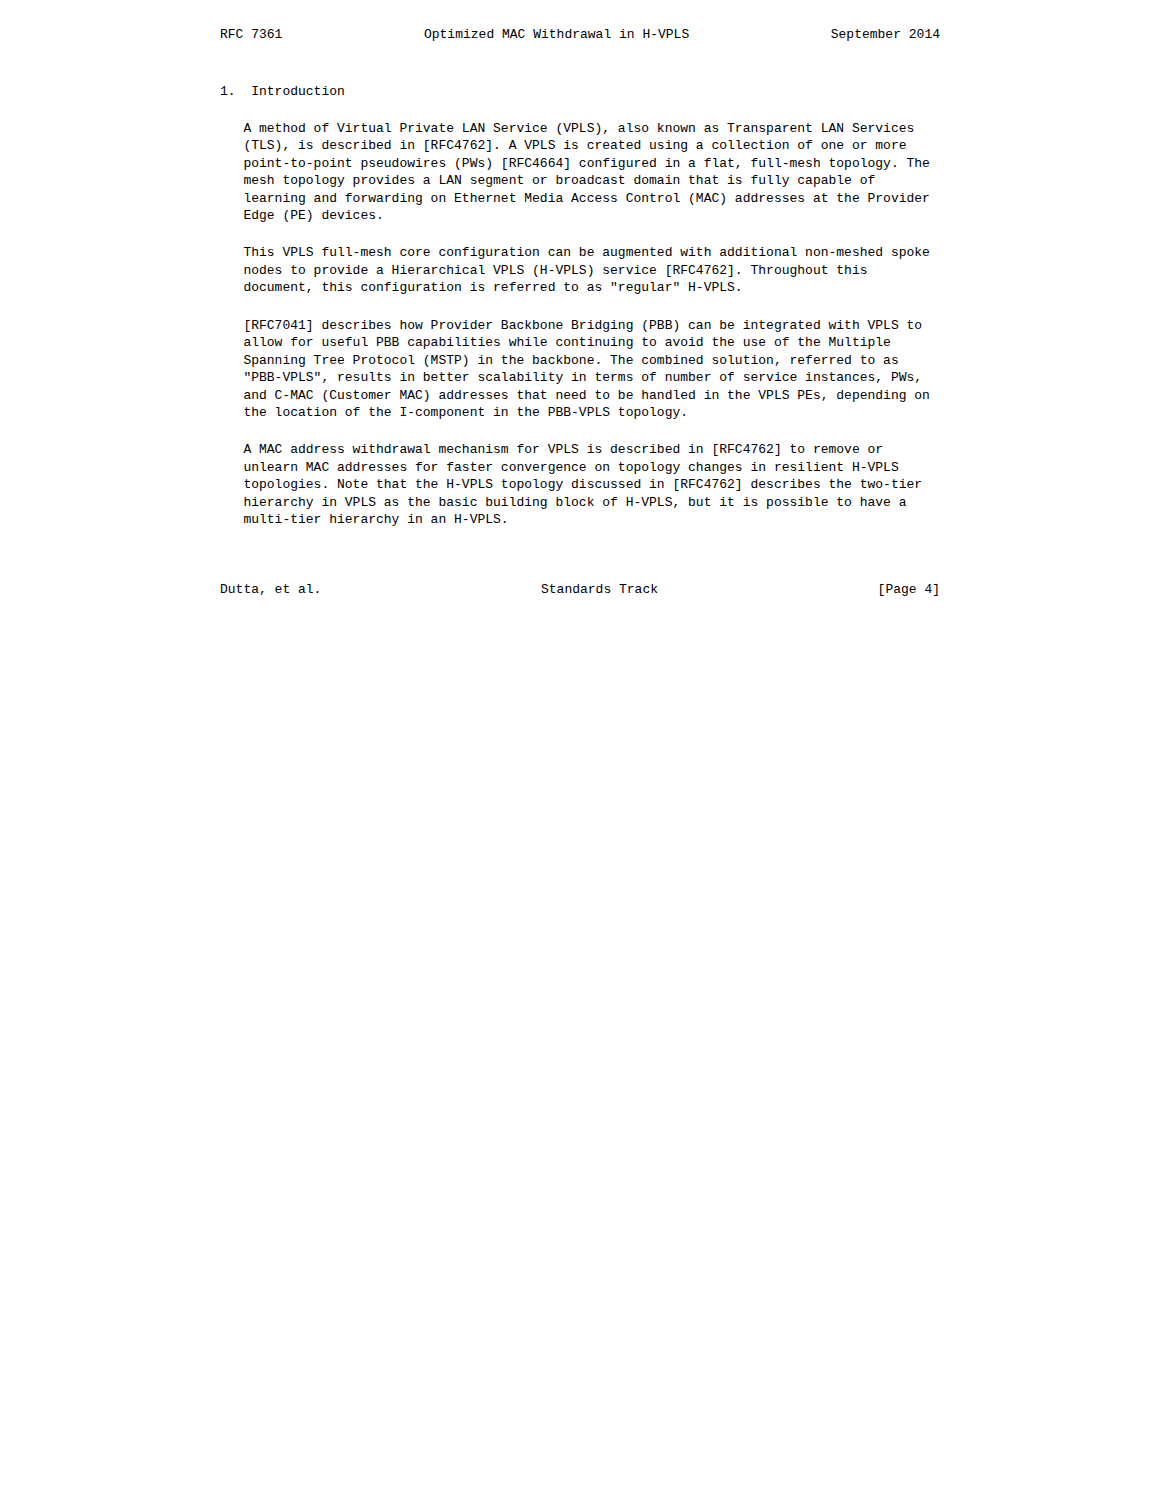RFC 7361 Optimized MAC Withdrawal in H-VPLS September 2014
1. Introduction
A method of Virtual Private LAN Service (VPLS), also known as Transparent LAN Services (TLS), is described in [RFC4762]. A VPLS is created using a collection of one or more point-to-point pseudowires (PWs) [RFC4664] configured in a flat, full-mesh topology. The mesh topology provides a LAN segment or broadcast domain that is fully capable of learning and forwarding on Ethernet Media Access Control (MAC) addresses at the Provider Edge (PE) devices.
This VPLS full-mesh core configuration can be augmented with additional non-meshed spoke nodes to provide a Hierarchical VPLS (H-VPLS) service [RFC4762]. Throughout this document, this configuration is referred to as "regular" H-VPLS.
[RFC7041] describes how Provider Backbone Bridging (PBB) can be integrated with VPLS to allow for useful PBB capabilities while continuing to avoid the use of the Multiple Spanning Tree Protocol (MSTP) in the backbone. The combined solution, referred to as "PBB-VPLS", results in better scalability in terms of number of service instances, PWs, and C-MAC (Customer MAC) addresses that need to be handled in the VPLS PEs, depending on the location of the I-component in the PBB-VPLS topology.
A MAC address withdrawal mechanism for VPLS is described in [RFC4762] to remove or unlearn MAC addresses for faster convergence on topology changes in resilient H-VPLS topologies. Note that the H-VPLS topology discussed in [RFC4762] describes the two-tier hierarchy in VPLS as the basic building block of H-VPLS, but it is possible to have a multi-tier hierarchy in an H-VPLS.
Dutta, et al. Standards Track [Page 4]